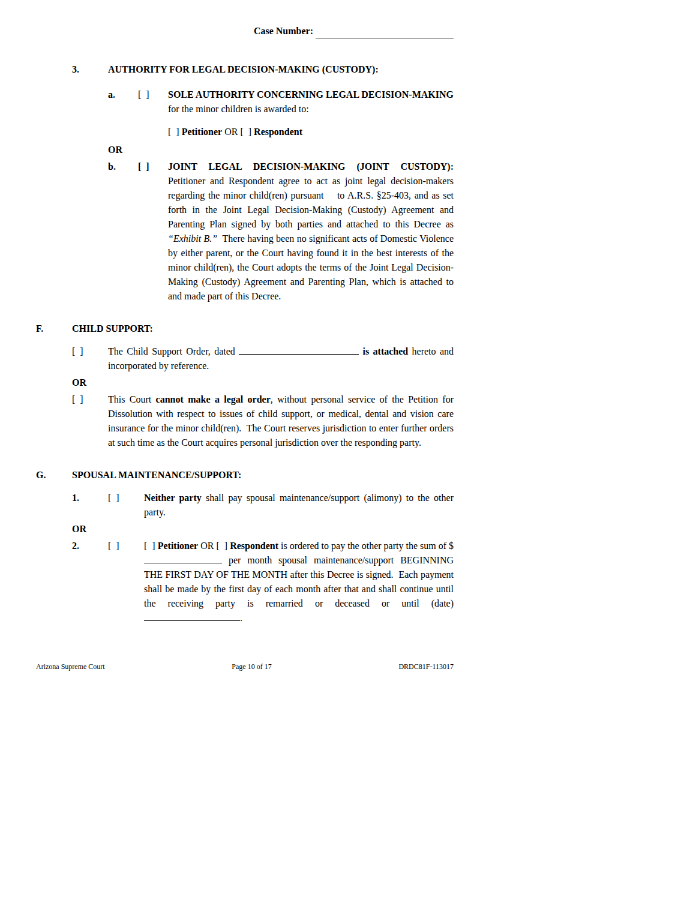Case Number:
3.
AUTHORITY FOR LEGAL DECISION-MAKING (CUSTODY):
a.
[ ]
SOLE AUTHORITY CONCERNING LEGAL DECISION-MAKING for the minor children is awarded to:
[ ] Petitioner OR [ ] Respondent
OR
b.
[ ]
JOINT LEGAL DECISION-MAKING (JOINT CUSTODY): Petitioner and Respondent agree to act as joint legal decision-makers regarding the minor child(ren) pursuant to A.R.S. §25-403, and as set forth in the Joint Legal Decision-Making (Custody) Agreement and Parenting Plan signed by both parties and attached to this Decree as “Exhibit B.” There having been no significant acts of Domestic Violence by either parent, or the Court having found it in the best interests of the minor child(ren), the Court adopts the terms of the Joint Legal Decision-Making (Custody) Agreement and Parenting Plan, which is attached to and made part of this Decree.
F.
CHILD SUPPORT:
[ ]
The Child Support Order, dated is attached hereto and incorporated by reference.
OR
[ ]
This Court cannot make a legal order, without personal service of the Petition for Dissolution with respect to issues of child support, or medical, dental and vision care insurance for the minor child(ren). The Court reserves jurisdiction to enter further orders at such time as the Court acquires personal jurisdiction over the responding party.
G.
SPOUSAL MAINTENANCE/SUPPORT:
1.
[ ]
Neither party shall pay spousal maintenance/support (alimony) to the other party.
OR
2.
[ ]
[ ] Petitioner OR [ ] Respondent is ordered to pay the other party the sum of $ per month spousal maintenance/support BEGINNING THE FIRST DAY OF THE MONTH after this Decree is signed. Each payment shall be made by the first day of each month after that and shall continue until the receiving party is remarried or deceased or until (date) .
Arizona Supreme Court
Page 10 of 17
DRDC81F-113017